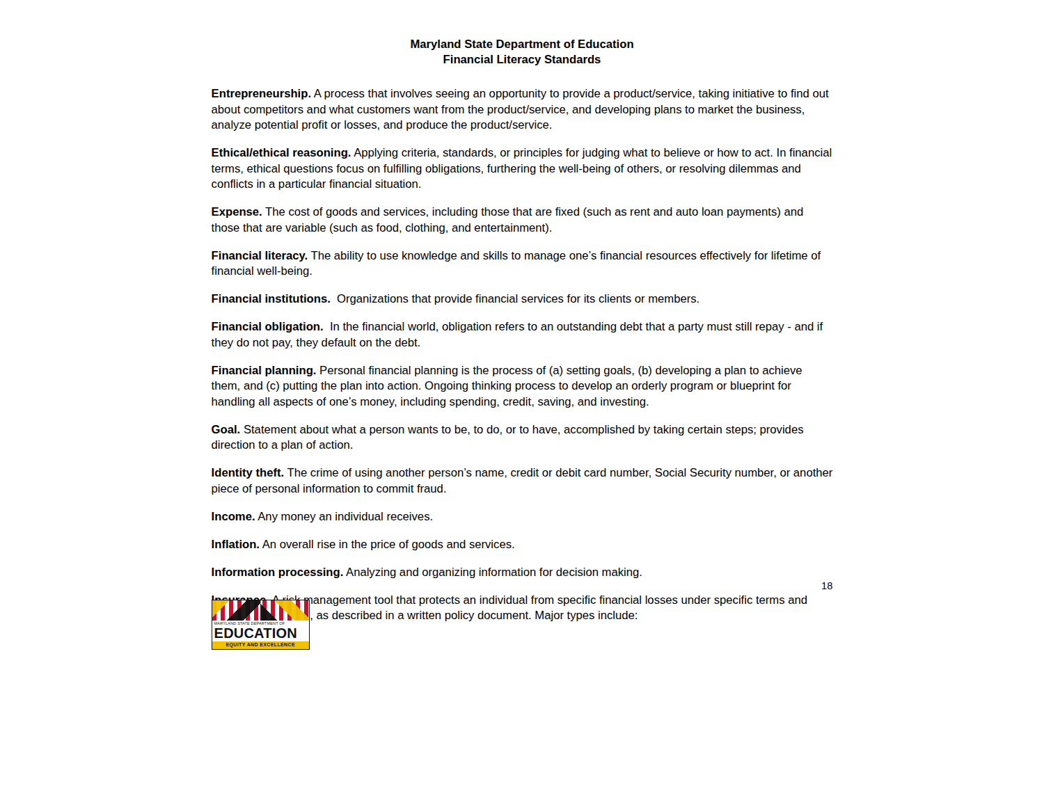Maryland State Department of Education Financial Literacy Standards
Entrepreneurship. A process that involves seeing an opportunity to provide a product/service, taking initiative to find out about competitors and what customers want from the product/service, and developing plans to market the business, analyze potential profit or losses, and produce the product/service.
Ethical/ethical reasoning. Applying criteria, standards, or principles for judging what to believe or how to act. In financial terms, ethical questions focus on fulfilling obligations, furthering the well-being of others, or resolving dilemmas and conflicts in a particular financial situation.
Expense. The cost of goods and services, including those that are fixed (such as rent and auto loan payments) and those that are variable (such as food, clothing, and entertainment).
Financial literacy. The ability to use knowledge and skills to manage one’s financial resources effectively for lifetime of financial well-being.
Financial institutions. Organizations that provide financial services for its clients or members.
Financial obligation. In the financial world, obligation refers to an outstanding debt that a party must still repay - and if they do not pay, they default on the debt.
Financial planning. Personal financial planning is the process of (a) setting goals, (b) developing a plan to achieve them, and (c) putting the plan into action. Ongoing thinking process to develop an orderly program or blueprint for handling all aspects of one’s money, including spending, credit, saving, and investing.
Goal. Statement about what a person wants to be, to do, or to have, accomplished by taking certain steps; provides direction to a plan of action.
Identity theft. The crime of using another person’s name, credit or debit card number, Social Security number, or another piece of personal information to commit fraud.
Income. Any money an individual receives.
Inflation. An overall rise in the price of goods and services.
Information processing. Analyzing and organizing information for decision making.
Insurance. A risk management tool that protects an individual from specific financial losses under specific terms and premium payments, as described in a written policy document. Major types include:
18
Maryland State Department of
EDUCATION
Equity and Excellence